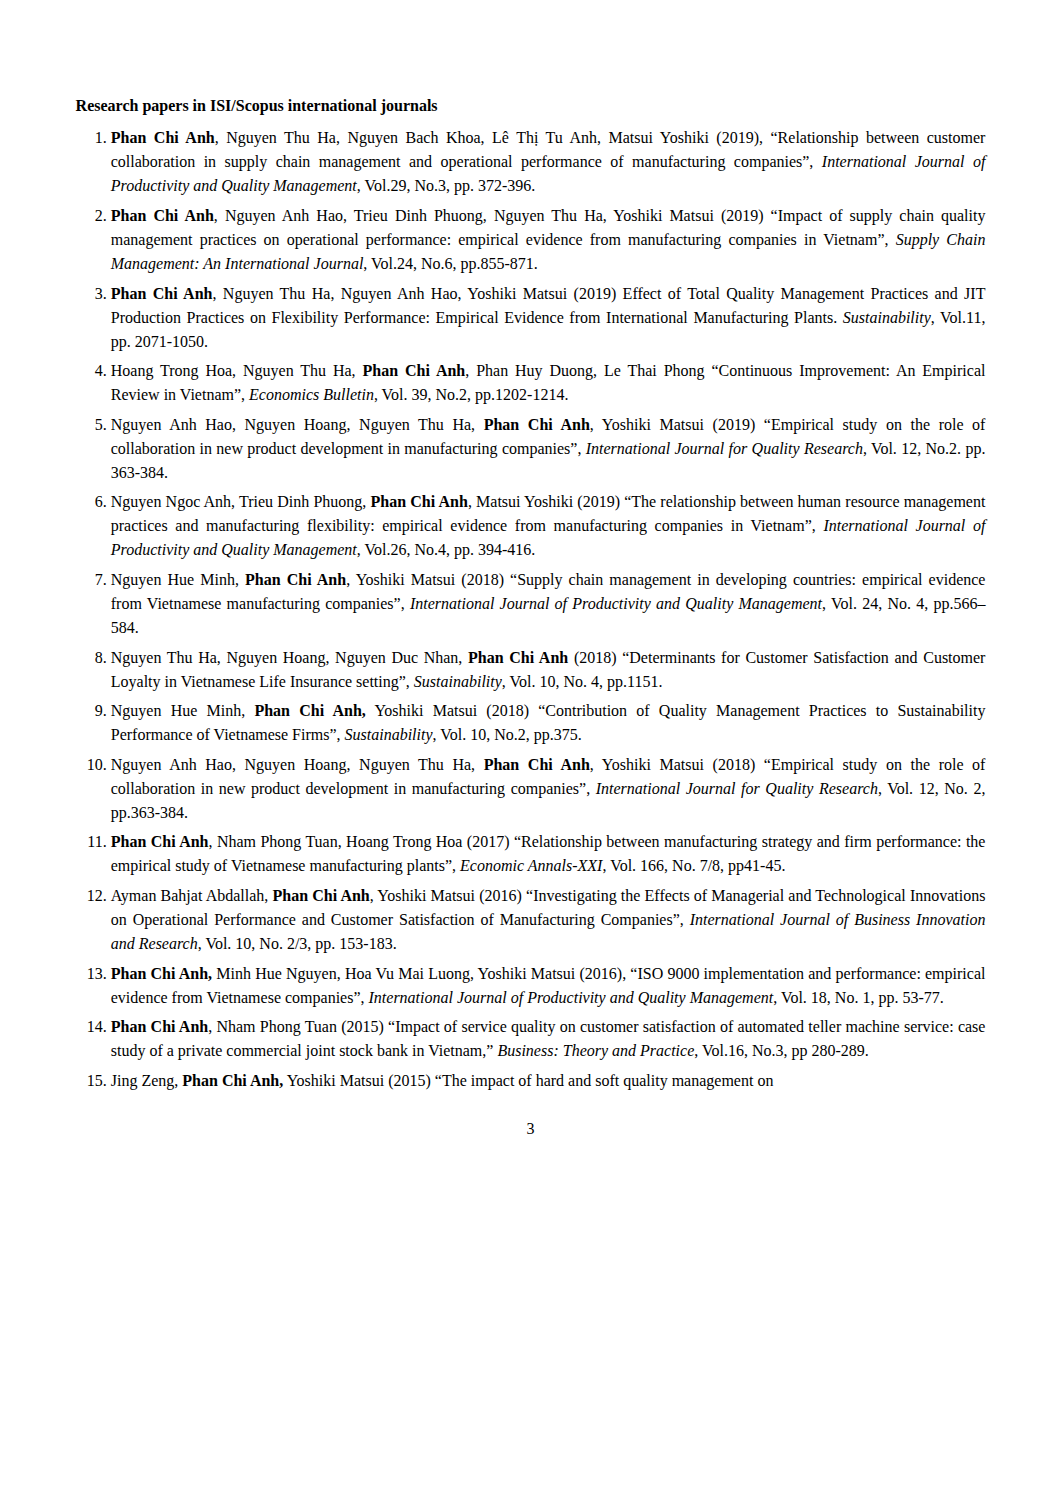Research papers in ISI/Scopus international journals
Phan Chi Anh, Nguyen Thu Ha, Nguyen Bach Khoa, Lê Thị Tu Anh, Matsui Yoshiki (2019), “Relationship between customer collaboration in supply chain management and operational performance of manufacturing companies”, International Journal of Productivity and Quality Management, Vol.29, No.3, pp. 372-396.
Phan Chi Anh, Nguyen Anh Hao, Trieu Dinh Phuong, Nguyen Thu Ha, Yoshiki Matsui (2019) “Impact of supply chain quality management practices on operational performance: empirical evidence from manufacturing companies in Vietnam”, Supply Chain Management: An International Journal, Vol.24, No.6, pp.855-871.
Phan Chi Anh, Nguyen Thu Ha, Nguyen Anh Hao, Yoshiki Matsui (2019) Effect of Total Quality Management Practices and JIT Production Practices on Flexibility Performance: Empirical Evidence from International Manufacturing Plants. Sustainability, Vol.11, pp. 2071-1050.
Hoang Trong Hoa, Nguyen Thu Ha, Phan Chi Anh, Phan Huy Duong, Le Thai Phong “Continuous Improvement: An Empirical Review in Vietnam”, Economics Bulletin, Vol. 39, No.2, pp.1202-1214.
Nguyen Anh Hao, Nguyen Hoang, Nguyen Thu Ha, Phan Chi Anh, Yoshiki Matsui (2019) “Empirical study on the role of collaboration in new product development in manufacturing companies”, International Journal for Quality Research, Vol. 12, No.2. pp. 363-384.
Nguyen Ngoc Anh, Trieu Dinh Phuong, Phan Chi Anh, Matsui Yoshiki (2019) “The relationship between human resource management practices and manufacturing flexibility: empirical evidence from manufacturing companies in Vietnam”, International Journal of Productivity and Quality Management, Vol.26, No.4, pp. 394-416.
Nguyen Hue Minh, Phan Chi Anh, Yoshiki Matsui (2018) “Supply chain management in developing countries: empirical evidence from Vietnamese manufacturing companies”, International Journal of Productivity and Quality Management, Vol. 24, No. 4, pp.566–584.
Nguyen Thu Ha, Nguyen Hoang, Nguyen Duc Nhan, Phan Chi Anh (2018) “Determinants for Customer Satisfaction and Customer Loyalty in Vietnamese Life Insurance setting”, Sustainability, Vol. 10, No. 4, pp.1151.
Nguyen Hue Minh, Phan Chi Anh, Yoshiki Matsui (2018) “Contribution of Quality Management Practices to Sustainability Performance of Vietnamese Firms”, Sustainability, Vol. 10, No.2, pp.375.
Nguyen Anh Hao, Nguyen Hoang, Nguyen Thu Ha, Phan Chi Anh, Yoshiki Matsui (2018) “Empirical study on the role of collaboration in new product development in manufacturing companies”, International Journal for Quality Research, Vol. 12, No. 2, pp.363-384.
Phan Chi Anh, Nham Phong Tuan, Hoang Trong Hoa (2017) “Relationship between manufacturing strategy and firm performance: the empirical study of Vietnamese manufacturing plants”, Economic Annals-XXI, Vol. 166, No. 7/8, pp41-45.
Ayman Bahjat Abdallah, Phan Chi Anh, Yoshiki Matsui (2016) “Investigating the Effects of Managerial and Technological Innovations on Operational Performance and Customer Satisfaction of Manufacturing Companies”, International Journal of Business Innovation and Research, Vol. 10, No. 2/3, pp. 153-183.
Phan Chi Anh, Minh Hue Nguyen, Hoa Vu Mai Luong, Yoshiki Matsui (2016), “ISO 9000 implementation and performance: empirical evidence from Vietnamese companies”, International Journal of Productivity and Quality Management, Vol. 18, No. 1, pp. 53-77.
Phan Chi Anh, Nham Phong Tuan (2015) “Impact of service quality on customer satisfaction of automated teller machine service: case study of a private commercial joint stock bank in Vietnam,” Business: Theory and Practice, Vol.16, No.3, pp 280-289.
Jing Zeng, Phan Chi Anh, Yoshiki Matsui (2015) “The impact of hard and soft quality management on
3